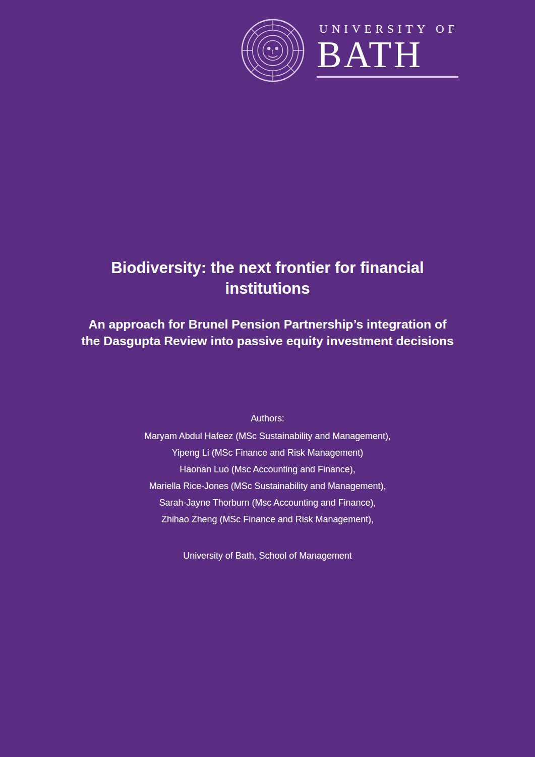UNIVERSITY OF BATH
Biodiversity: the next frontier for financial institutions
An approach for Brunel Pension Partnership’s integration of the Dasgupta Review into passive equity investment decisions
Authors:
Maryam Abdul Hafeez (MSc Sustainability and Management),
Yipeng Li (MSc Finance and Risk Management)
Haonan Luo (Msc Accounting and Finance),
Mariella Rice-Jones (MSc Sustainability and Management),
Sarah-Jayne Thorburn (Msc Accounting and Finance),
Zhihao Zheng (MSc Finance and Risk Management),
University of Bath, School of Management